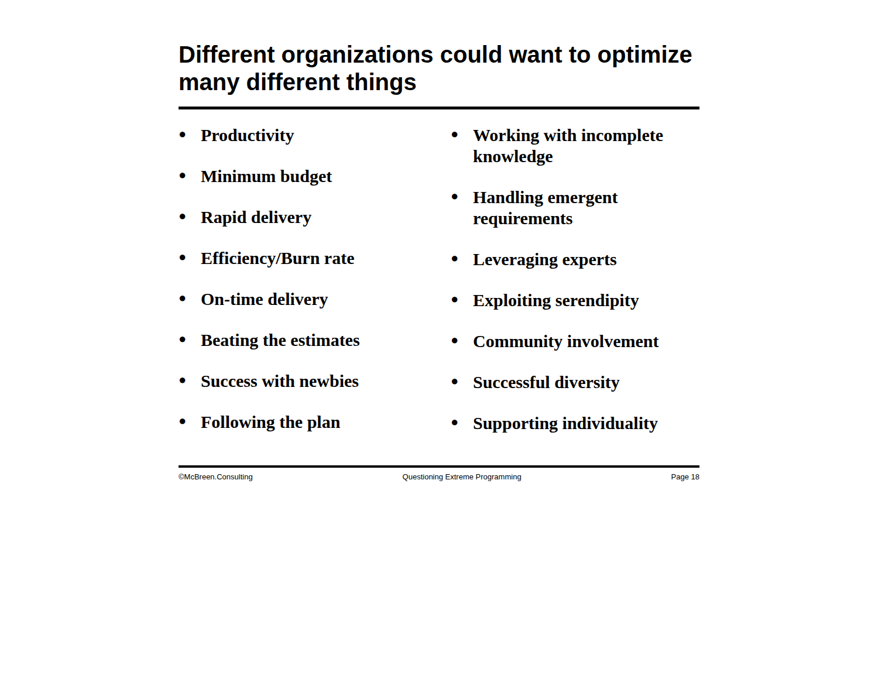Different organizations could want to optimize many different things
Productivity
Minimum budget
Rapid delivery
Efficiency/Burn rate
On-time delivery
Beating the estimates
Success with newbies
Following the plan
Working with incomplete knowledge
Handling emergent requirements
Leveraging experts
Exploiting serendipity
Community involvement
Successful diversity
Supporting individuality
©McBreen.Consulting Questioning Extreme Programming Page 18